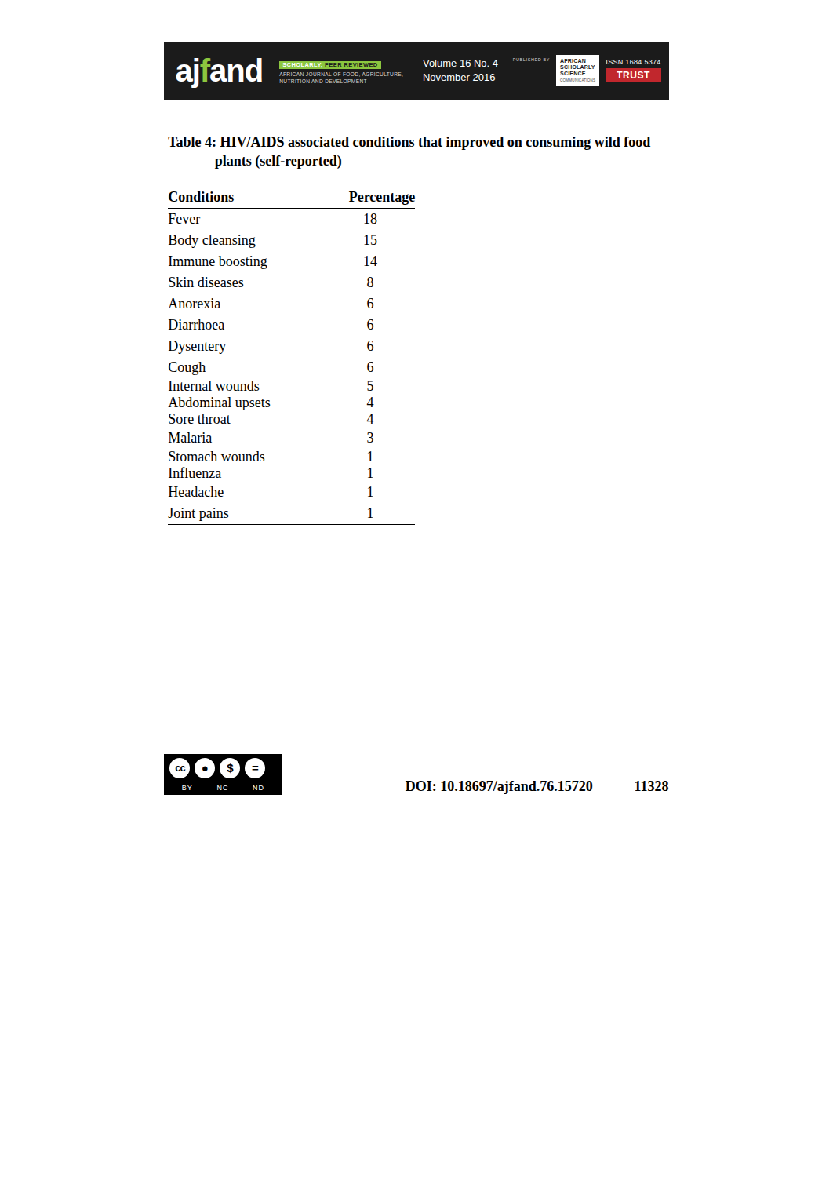ajfand
SCHOLARLY, PEER REVIEWED
AFRICAN JOURNAL OF FOOD, AGRICULTURE,
NUTRITION AND DEVELOPMENT
Volume 16 No. 4
November 2016
PUBLISHED BY
AFRICAN
SCHOLARLY
SCIENCE
COMMUNICATIONS
ISSN 1684 5374
TRUST
Table 4: HIV/AIDS associated conditions that improved on consuming wild food plants (self-reported)
| Conditions | Percentage |
| --- | --- |
| Fever | 18 |
| Body cleansing | 15 |
| Immune boosting | 14 |
| Skin diseases | 8 |
| Anorexia | 6 |
| Diarrhoea | 6 |
| Dysentery | 6 |
| Cough | 6 |
| Internal wounds | 5 |
| Abdominal upsets | 4 |
| Sore throat | 4 |
| Malaria | 3 |
| Stomach wounds | 1 |
| Influenza | 1 |
| Headache | 1 |
| Joint pains | 1 |
cc
●
$
=
BY NC ND
DOI: 10.18697/ajfand.76.15720 11328